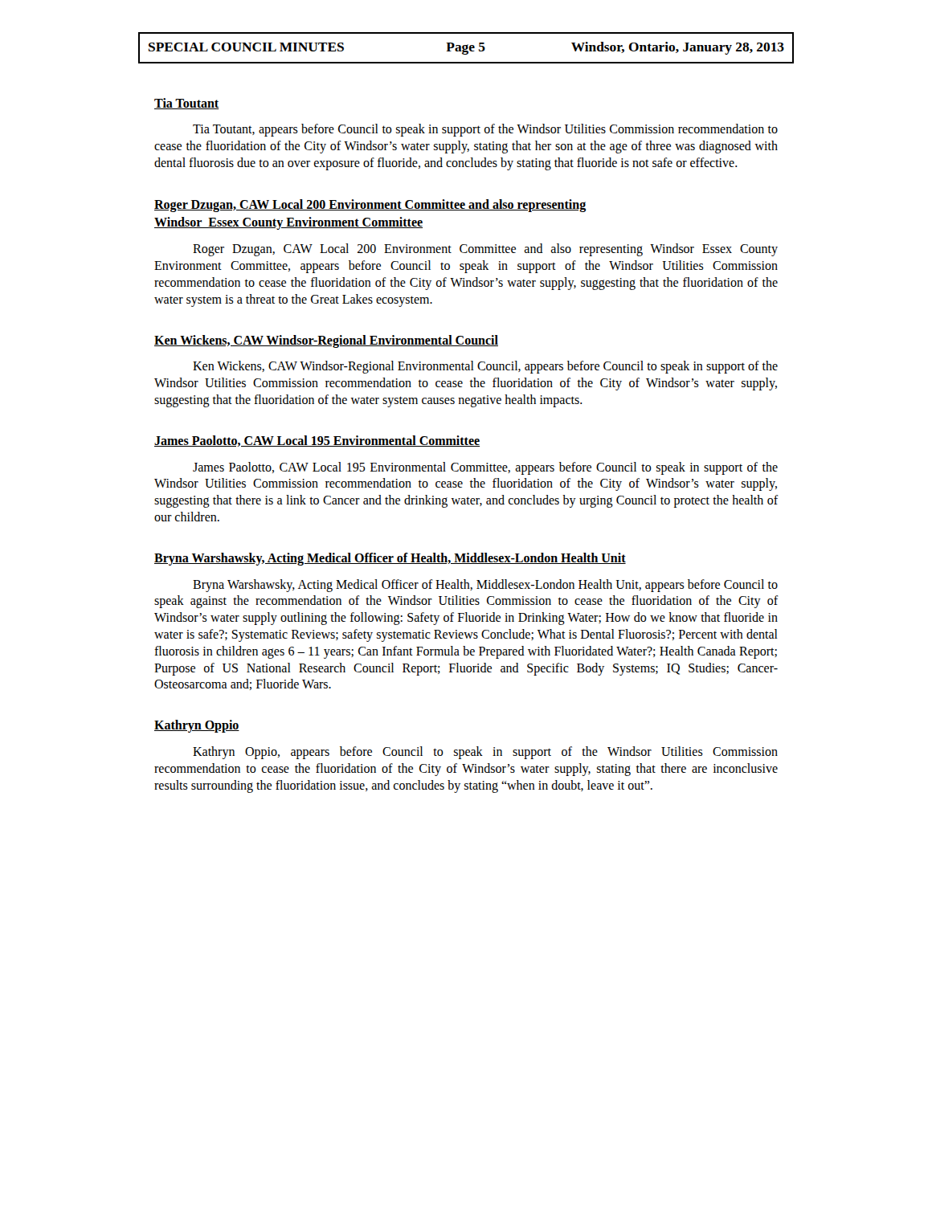SPECIAL COUNCIL MINUTES Page 5 Windsor, Ontario, January 28, 2013
Tia Toutant
Tia Toutant, appears before Council to speak in support of the Windsor Utilities Commission recommendation to cease the fluoridation of the City of Windsor’s water supply, stating that her son at the age of three was diagnosed with dental fluorosis due to an over exposure of fluoride, and concludes by stating that fluoride is not safe or effective.
Roger Dzugan, CAW Local 200 Environment Committee and also representing
Windsor Essex County Environment Committee
Roger Dzugan, CAW Local 200 Environment Committee and also representing Windsor Essex County Environment Committee, appears before Council to speak in support of the Windsor Utilities Commission recommendation to cease the fluoridation of the City of Windsor’s water supply, suggesting that the fluoridation of the water system is a threat to the Great Lakes ecosystem.
Ken Wickens, CAW Windsor-Regional Environmental Council
Ken Wickens, CAW Windsor-Regional Environmental Council, appears before Council to speak in support of the Windsor Utilities Commission recommendation to cease the fluoridation of the City of Windsor’s water supply, suggesting that the fluoridation of the water system causes negative health impacts.
James Paolotto, CAW Local 195 Environmental Committee
James Paolotto, CAW Local 195 Environmental Committee, appears before Council to speak in support of the Windsor Utilities Commission recommendation to cease the fluoridation of the City of Windsor’s water supply, suggesting that there is a link to Cancer and the drinking water, and concludes by urging Council to protect the health of our children.
Bryna Warshawsky, Acting Medical Officer of Health, Middlesex-London Health Unit
Bryna Warshawsky, Acting Medical Officer of Health, Middlesex-London Health Unit, appears before Council to speak against the recommendation of the Windsor Utilities Commission to cease the fluoridation of the City of Windsor’s water supply outlining the following: Safety of Fluoride in Drinking Water; How do we know that fluoride in water is safe?; Systematic Reviews; safety systematic Reviews Conclude; What is Dental Fluorosis?; Percent with dental fluorosis in children ages 6 – 11 years; Can Infant Formula be Prepared with Fluoridated Water?; Health Canada Report; Purpose of US National Research Council Report; Fluoride and Specific Body Systems; IQ Studies; Cancer-Osteosarcoma and; Fluoride Wars.
Kathryn Oppio
Kathryn Oppio, appears before Council to speak in support of the Windsor Utilities Commission recommendation to cease the fluoridation of the City of Windsor’s water supply, stating that there are inconclusive results surrounding the fluoridation issue, and concludes by stating “when in doubt, leave it out”.